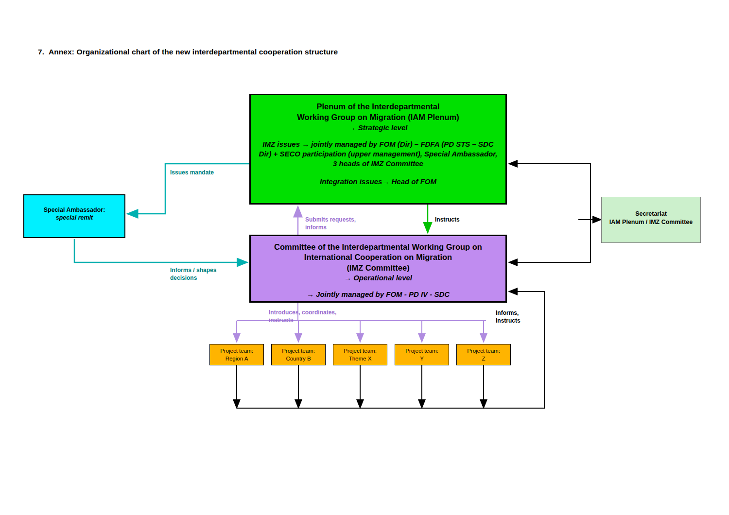7. Annex: Organizational chart of the new interdepartmental cooperation structure
Plenum of the Interdepartmental
Working Group on Migration (IAM Plenum)
→ Strategic level
IMZ issues → jointly managed by FOM (Dir) – FDFA (PD STS – SDC Dir) + SECO participation (upper management), Special Ambassador, 3 heads of IMZ Committee
Integration issues→ Head of FOM
Committee of the Interdepartmental Working Group on International Cooperation on Migration
(IMZ Committee)
→ Operational level
→ Jointly managed by FOM - PD IV - SDC
Special Ambassador:
special remit
Secretariat
IAM Plenum / IMZ Committee
Project team: Region A
Project team: Country B
Project team: Theme X
Project team: Y
Project team: Z
Issues mandate
Informs / shapes
decisions
Submits requests,
informs
Instructs
Introduces, coordinates,
instructs
Informs,
instructs